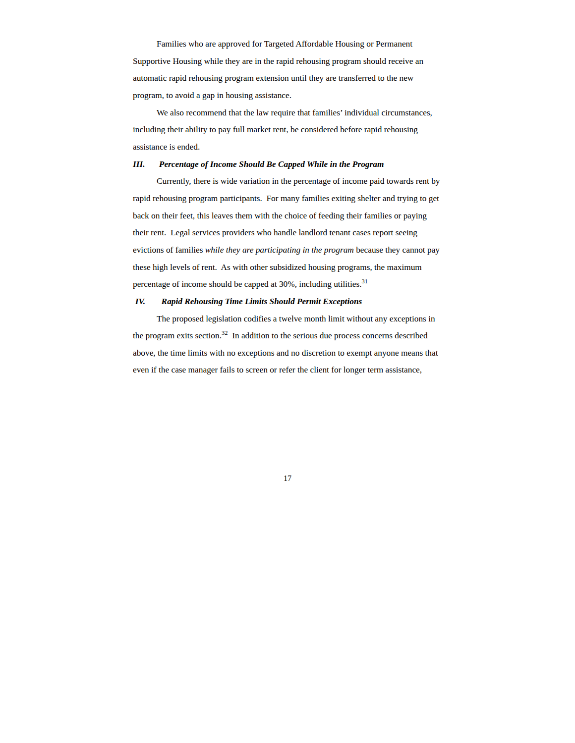Families who are approved for Targeted Affordable Housing or Permanent Supportive Housing while they are in the rapid rehousing program should receive an automatic rapid rehousing program extension until they are transferred to the new program, to avoid a gap in housing assistance.
We also recommend that the law require that families’ individual circumstances, including their ability to pay full market rent, be considered before rapid rehousing assistance is ended.
III. Percentage of Income Should Be Capped While in the Program
Currently, there is wide variation in the percentage of income paid towards rent by rapid rehousing program participants. For many families exiting shelter and trying to get back on their feet, this leaves them with the choice of feeding their families or paying their rent. Legal services providers who handle landlord tenant cases report seeing evictions of families while they are participating in the program because they cannot pay these high levels of rent. As with other subsidized housing programs, the maximum percentage of income should be capped at 30%, including utilities.31
IV. Rapid Rehousing Time Limits Should Permit Exceptions
The proposed legislation codifies a twelve month limit without any exceptions in the program exits section.32 In addition to the serious due process concerns described above, the time limits with no exceptions and no discretion to exempt anyone means that even if the case manager fails to screen or refer the client for longer term assistance,
17